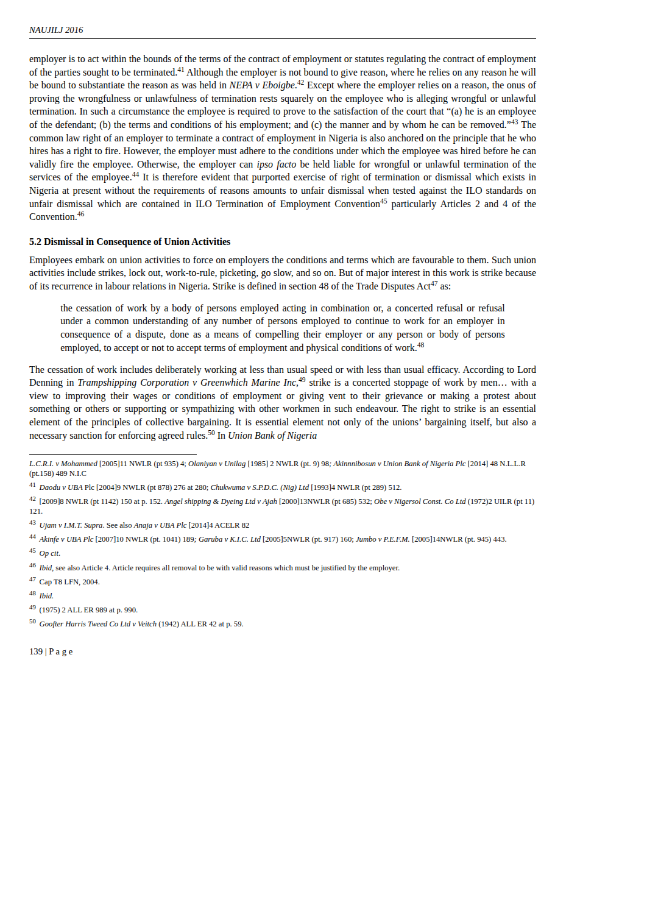NAUJILJ 2016
employer is to act within the bounds of the terms of the contract of employment or statutes regulating the contract of employment of the parties sought to be terminated.41 Although the employer is not bound to give reason, where he relies on any reason he will be bound to substantiate the reason as was held in NEPA v Eboigbe.42 Except where the employer relies on a reason, the onus of proving the wrongfulness or unlawfulness of termination rests squarely on the employee who is alleging wrongful or unlawful termination. In such a circumstance the employee is required to prove to the satisfaction of the court that “(a) he is an employee of the defendant; (b) the terms and conditions of his employment; and (c) the manner and by whom he can be removed.”43 The common law right of an employer to terminate a contract of employment in Nigeria is also anchored on the principle that he who hires has a right to fire. However, the employer must adhere to the conditions under which the employee was hired before he can validly fire the employee. Otherwise, the employer can ipso facto be held liable for wrongful or unlawful termination of the services of the employee.44 It is therefore evident that purported exercise of right of termination or dismissal which exists in Nigeria at present without the requirements of reasons amounts to unfair dismissal when tested against the ILO standards on unfair dismissal which are contained in ILO Termination of Employment Convention45 particularly Articles 2 and 4 of the Convention.46
5.2 Dismissal in Consequence of Union Activities
Employees embark on union activities to force on employers the conditions and terms which are favourable to them. Such union activities include strikes, lock out, work-to-rule, picketing, go slow, and so on. But of major interest in this work is strike because of its recurrence in labour relations in Nigeria. Strike is defined in section 48 of the Trade Disputes Act47 as:
the cessation of work by a body of persons employed acting in combination or, a concerted refusal or refusal under a common understanding of any number of persons employed to continue to work for an employer in consequence of a dispute, done as a means of compelling their employer or any person or body of persons employed, to accept or not to accept terms of employment and physical conditions of work.48
The cessation of work includes deliberately working at less than usual speed or with less than usual efficacy. According to Lord Denning in Trampshipping Corporation v Greenwhich Marine Inc,49 strike is a concerted stoppage of work by men… with a view to improving their wages or conditions of employment or giving vent to their grievance or making a protest about something or others or supporting or sympathizing with other workmen in such endeavour. The right to strike is an essential element of the principles of collective bargaining. It is essential element not only of the unions’ bargaining itself, but also a necessary sanction for enforcing agreed rules.50 In Union Bank of Nigeria
L.C.R.I. v Mohammed [2005]11 NWLR (pt 935) 4; Olaniyan v Unilag [1985] 2 NWLR (pt. 9) 98; Akinnnibosun v Union Bank of Nigeria Plc [2014] 48 N.L.L.R (pt.158) 489 N.I.C
41 Daodu v UBA Plc [2004]9 NWLR (pt 878) 276 at 280; Chukwuma v S.P.D.C. (Nig) Ltd [1993]4 NWLR (pt 289) 512.
42 [2009]8 NWLR (pt 1142) 150 at p. 152. Angel shipping & Dyeing Ltd v Ajah [2000]13NWLR (pt 685) 532; Obe v Nigersol Const. Co Ltd (1972)2 UILR (pt 11) 121.
43 Ujam v I.M.T. Supra. See also Anaja v UBA Plc [2014]4 ACELR 82
44 Akinfe v UBA Plc [2007]10 NWLR (pt. 1041) 189; Garuba v K.I.C. Ltd [2005]5NWLR (pt. 917) 160; Jumbo v P.E.F.M. [2005]14NWLR (pt. 945) 443.
45 Op cit.
46 Ibid, see also Article 4. Article requires all removal to be with valid reasons which must be justified by the employer.
47 Cap T8 LFN, 2004.
48 Ibid.
49 (1975) 2 ALL ER 989 at p. 990.
50 Goofter Harris Tweed Co Ltd v Veitch (1942) ALL ER 42 at p. 59.
139 | P a g e